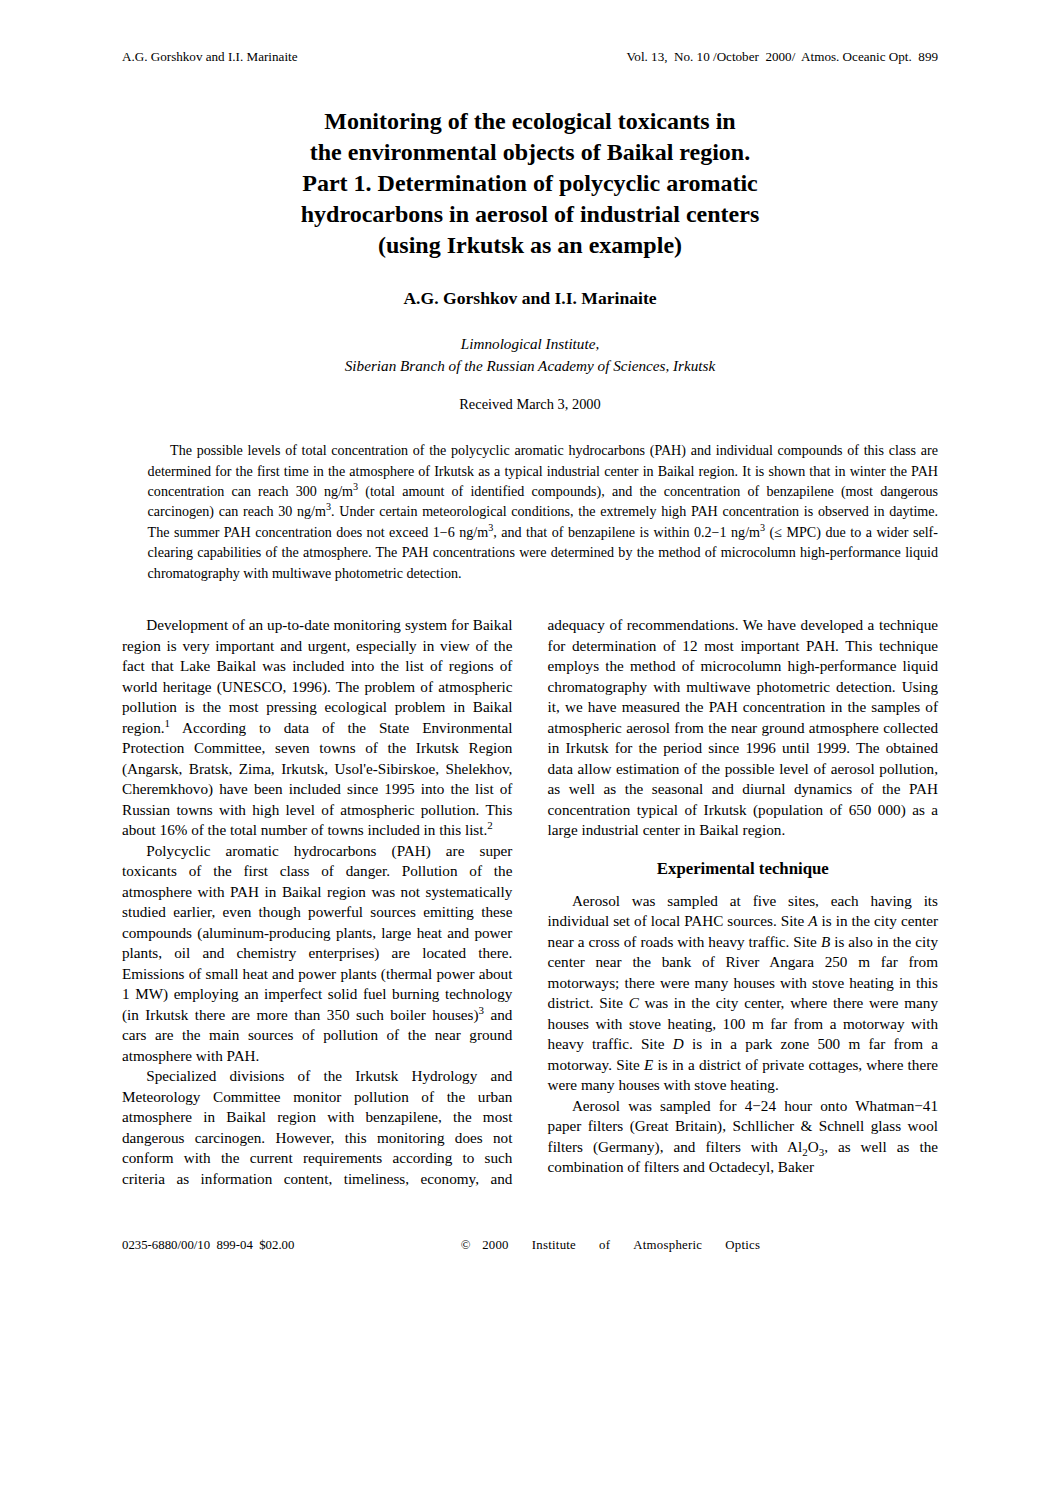A.G. Gorshkov and I.I. Marinaite
Vol. 13, No. 10 /October 2000/ Atmos. Oceanic Opt. 899
Monitoring of the ecological toxicants in
the environmental objects of Baikal region.
Part 1. Determination of polycyclic aromatic
hydrocarbons in aerosol of industrial centers
(using Irkutsk as an example)
A.G. Gorshkov and I.I. Marinaite
Limnological Institute,
Siberian Branch of the Russian Academy of Sciences, Irkutsk
Received March 3, 2000
The possible levels of total concentration of the polycyclic aromatic hydrocarbons (PAH) and individual compounds of this class are determined for the first time in the atmosphere of Irkutsk as a typical industrial center in Baikal region. It is shown that in winter the PAH concentration can reach 300 ng/m3 (total amount of identified compounds), and the concentration of benzapilene (most dangerous carcinogen) can reach 30 ng/m3. Under certain meteorological conditions, the extremely high PAH concentration is observed in daytime. The summer PAH concentration does not exceed 1−6 ng/m3, and that of benzapilene is within 0.2−1 ng/m3 (≤ MPC) due to a wider self-clearing capabilities of the atmosphere. The PAH concentrations were determined by the method of microcolumn high-performance liquid chromatography with multiwave photometric detection.
Development of an up-to-date monitoring system for Baikal region is very important and urgent, especially in view of the fact that Lake Baikal was included into the list of regions of world heritage (UNESCO, 1996). The problem of atmospheric pollution is the most pressing ecological problem in Baikal region.1 According to data of the State Environmental Protection Committee, seven towns of the Irkutsk Region (Angarsk, Bratsk, Zima, Irkutsk, Usol'e-Sibirskoe, Shelekhov, Cheremkhovo) have been included since 1995 into the list of Russian towns with high level of atmospheric pollution. This about 16% of the total number of towns included in this list.2
Polycyclic aromatic hydrocarbons (PAH) are super toxicants of the first class of danger. Pollution of the atmosphere with PAH in Baikal region was not systematically studied earlier, even though powerful sources emitting these compounds (aluminum-producing plants, large heat and power plants, oil and chemistry enterprises) are located there. Emissions of small heat and power plants (thermal power about 1 MW) employing an imperfect solid fuel burning technology (in Irkutsk there are more than 350 such boiler houses)3 and cars are the main sources of pollution of the near ground atmosphere with PAH.
Specialized divisions of the Irkutsk Hydrology and Meteorology Committee monitor pollution of the urban atmosphere in Baikal region with benzapilene, the most dangerous carcinogen. However, this monitoring does not conform with the current requirements according to such criteria as information content, timeliness, economy, and adequacy of recommendations. We have developed a technique for determination of 12 most important PAH. This technique employs the method of microcolumn high-performance liquid chromatography with multiwave photometric detection. Using it, we have measured the PAH concentration in the samples of atmospheric aerosol from the near ground atmosphere collected in Irkutsk for the period since 1996 until 1999. The obtained data allow estimation of the possible level of aerosol pollution, as well as the seasonal and diurnal dynamics of the PAH concentration typical of Irkutsk (population of 650 000) as a large industrial center in Baikal region.
Experimental technique
Aerosol was sampled at five sites, each having its individual set of local PAHC sources. Site A is in the city center near a cross of roads with heavy traffic. Site B is also in the city center near the bank of River Angara 250 m far from motorways; there were many houses with stove heating in this district. Site C was in the city center, where there were many houses with stove heating, 100 m far from a motorway with heavy traffic. Site D is in a park zone 500 m far from a motorway. Site E is in a district of private cottages, where there were many houses with stove heating.
Aerosol was sampled for 4−24 hour onto Whatman−41 paper filters (Great Britain), Schllicher & Schnell glass wool filters (Germany), and filters with Al2O3, as well as the combination of filters and Octadecyl, Baker
0235-6880/00/10 899-04 $02.00
©2000 Institute of Atmospheric Optics